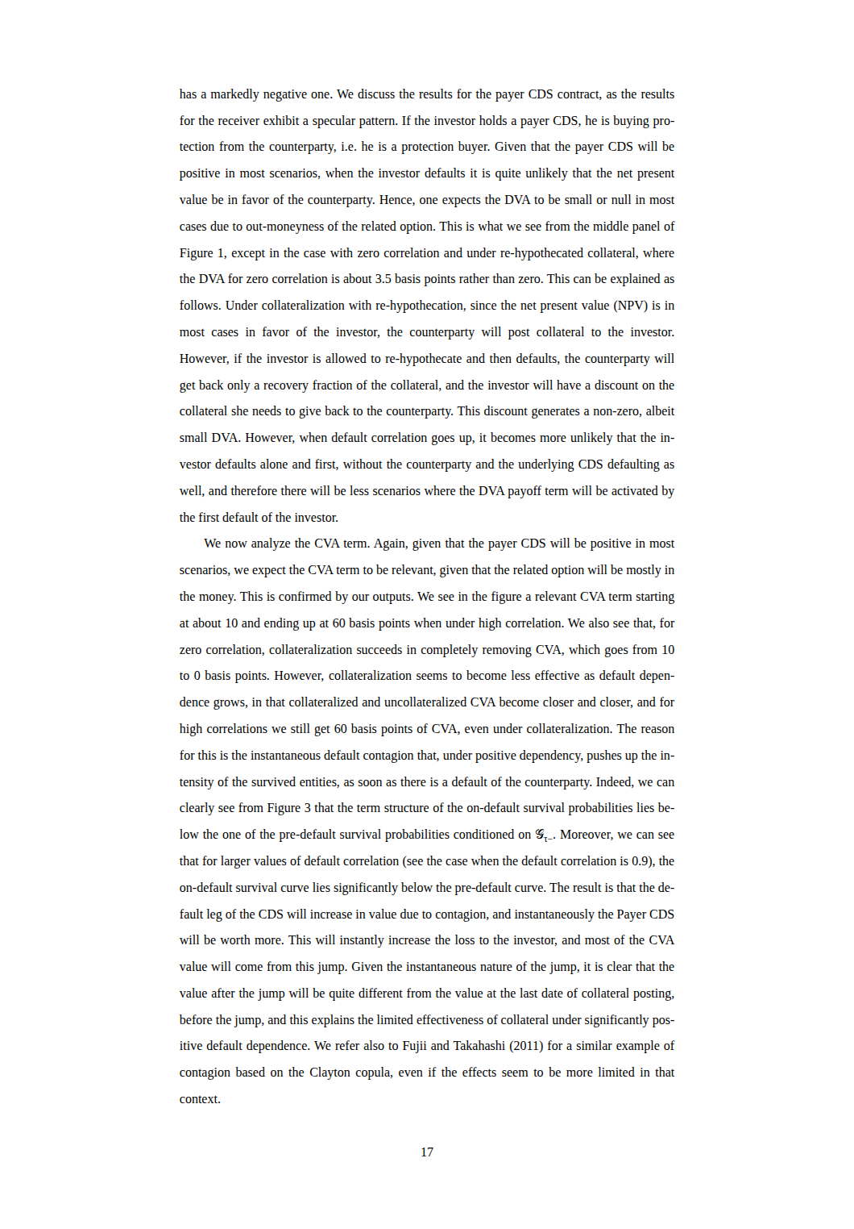has a markedly negative one. We discuss the results for the payer CDS contract, as the results for the receiver exhibit a specular pattern. If the investor holds a payer CDS, he is buying protection from the counterparty, i.e. he is a protection buyer. Given that the payer CDS will be positive in most scenarios, when the investor defaults it is quite unlikely that the net present value be in favor of the counterparty. Hence, one expects the DVA to be small or null in most cases due to out-moneyness of the related option. This is what we see from the middle panel of Figure 1, except in the case with zero correlation and under re-hypothecated collateral, where the DVA for zero correlation is about 3.5 basis points rather than zero. This can be explained as follows. Under collateralization with re-hypothecation, since the net present value (NPV) is in most cases in favor of the investor, the counterparty will post collateral to the investor. However, if the investor is allowed to re-hypothecate and then defaults, the counterparty will get back only a recovery fraction of the collateral, and the investor will have a discount on the collateral she needs to give back to the counterparty. This discount generates a non-zero, albeit small DVA. However, when default correlation goes up, it becomes more unlikely that the investor defaults alone and first, without the counterparty and the underlying CDS defaulting as well, and therefore there will be less scenarios where the DVA payoff term will be activated by the first default of the investor.
We now analyze the CVA term. Again, given that the payer CDS will be positive in most scenarios, we expect the CVA term to be relevant, given that the related option will be mostly in the money. This is confirmed by our outputs. We see in the figure a relevant CVA term starting at about 10 and ending up at 60 basis points when under high correlation. We also see that, for zero correlation, collateralization succeeds in completely removing CVA, which goes from 10 to 0 basis points. However, collateralization seems to become less effective as default dependence grows, in that collateralized and uncollateralized CVA become closer and closer, and for high correlations we still get 60 basis points of CVA, even under collateralization. The reason for this is the instantaneous default contagion that, under positive dependency, pushes up the intensity of the survived entities, as soon as there is a default of the counterparty. Indeed, we can clearly see from Figure 3 that the term structure of the on-default survival probabilities lies below the one of the pre-default survival probabilities conditioned on 𝒢τ−. Moreover, we can see that for larger values of default correlation (see the case when the default correlation is 0.9), the on-default survival curve lies significantly below the pre-default curve. The result is that the default leg of the CDS will increase in value due to contagion, and instantaneously the Payer CDS will be worth more. This will instantly increase the loss to the investor, and most of the CVA value will come from this jump. Given the instantaneous nature of the jump, it is clear that the value after the jump will be quite different from the value at the last date of collateral posting, before the jump, and this explains the limited effectiveness of collateral under significantly positive default dependence. We refer also to Fujii and Takahashi (2011) for a similar example of contagion based on the Clayton copula, even if the effects seem to be more limited in that context.
17